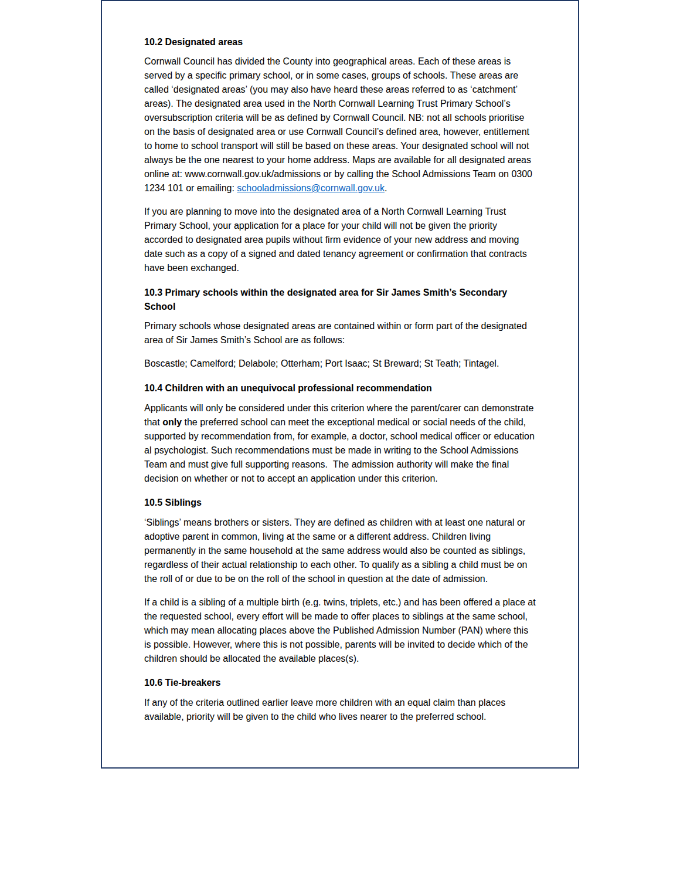10.2 Designated areas
Cornwall Council has divided the County into geographical areas. Each of these areas is served by a specific primary school, or in some cases, groups of schools. These areas are called ‘designated areas’ (you may also have heard these areas referred to as ‘catchment’ areas). The designated area used in the North Cornwall Learning Trust Primary School’s oversubscription criteria will be as defined by Cornwall Council. NB: not all schools prioritise on the basis of designated area or use Cornwall Council’s defined area, however, entitlement to home to school transport will still be based on these areas. Your designated school will not always be the one nearest to your home address. Maps are available for all designated areas online at: www.cornwall.gov.uk/admissions or by calling the School Admissions Team on 0300 1234 101 or emailing: schooladmissions@cornwall.gov.uk.
If you are planning to move into the designated area of a North Cornwall Learning Trust Primary School, your application for a place for your child will not be given the priority accorded to designated area pupils without firm evidence of your new address and moving date such as a copy of a signed and dated tenancy agreement or confirmation that contracts have been exchanged.
10.3 Primary schools within the designated area for Sir James Smith’s Secondary School
Primary schools whose designated areas are contained within or form part of the designated area of Sir James Smith’s School are as follows:
Boscastle; Camelford; Delabole; Otterham; Port Isaac; St Breward; St Teath; Tintagel.
10.4 Children with an unequivocal professional recommendation
Applicants will only be considered under this criterion where the parent/carer can demonstrate that only the preferred school can meet the exceptional medical or social needs of the child, supported by recommendation from, for example, a doctor, school medical officer or education al psychologist. Such recommendations must be made in writing to the School Admissions Team and must give full supporting reasons. The admission authority will make the final decision on whether or not to accept an application under this criterion.
10.5 Siblings
‘Siblings’ means brothers or sisters. They are defined as children with at least one natural or adoptive parent in common, living at the same or a different address. Children living permanently in the same household at the same address would also be counted as siblings, regardless of their actual relationship to each other. To qualify as a sibling a child must be on the roll of or due to be on the roll of the school in question at the date of admission.
If a child is a sibling of a multiple birth (e.g. twins, triplets, etc.) and has been offered a place at the requested school, every effort will be made to offer places to siblings at the same school, which may mean allocating places above the Published Admission Number (PAN) where this is possible. However, where this is not possible, parents will be invited to decide which of the children should be allocated the available places(s).
10.6 Tie-breakers
If any of the criteria outlined earlier leave more children with an equal claim than places available, priority will be given to the child who lives nearer to the preferred school.